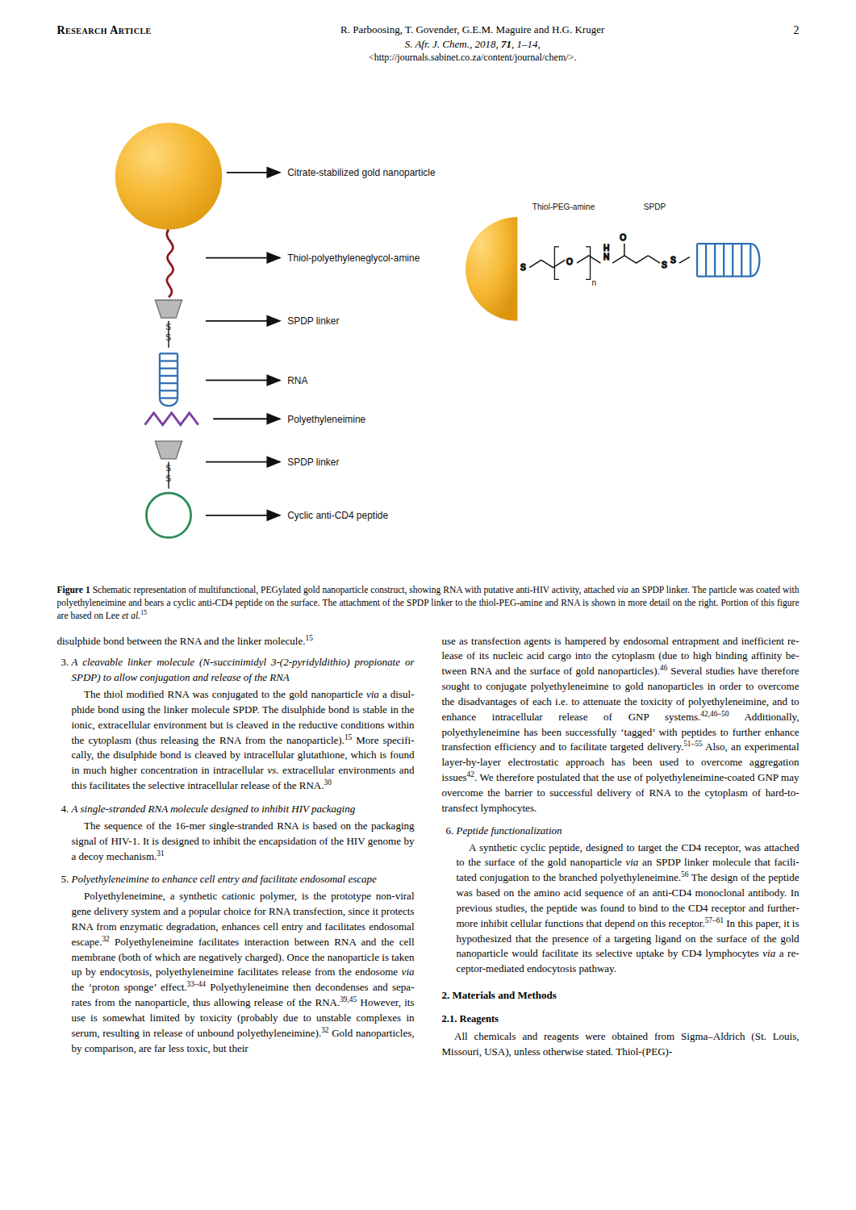Research Article
R. Parboosing, T. Govender, G.E.M. Maguire and H.G. Kruger
S. Afr. J. Chem., 2018, 71, 1–14,
<http://journals.sabinet.co.za/content/journal/chem/>.
2
Citrate-stabilized gold nanoparticle Thiol-polyethyleneglycol-amine S S SPDP linker RNA Polyethyleneimine S S SPDP linker Cyclic anti-CD4 peptide Thiol-PEG-amine SPDP S O H N O S S n
Figure 1 Schematic representation of multifunctional, PEGylated gold nanoparticle construct, showing RNA with putative anti-HIV activity, attached via an SPDP linker. The particle was coated with polyethyleneimine and bears a cyclic anti-CD4 peptide on the surface. The attachment of the SPDP linker to the thiol-PEG-amine and RNA is shown in more detail on the right. Portion of this figure are based on Lee et al.15
disulphide bond between the RNA and the linker molecule.15
A cleavable linker molecule (N-succinimidyl 3-(2-pyridyldithio) propionate or SPDP) to allow conjugation and release of the RNA
The thiol modified RNA was conjugated to the gold nanoparticle via a disulphide bond using the linker molecule SPDP. The disulphide bond is stable in the ionic, extracellular environment but is cleaved in the reductive conditions within the cytoplasm (thus releasing the RNA from the nanoparticle).15 More specifically, the disulphide bond is cleaved by intracellular glutathione, which is found in much higher concentration in intracellular vs. extracellular environments and this facilitates the selective intracellular release of the RNA.30
A single-stranded RNA molecule designed to inhibit HIV packaging
The sequence of the 16-mer single-stranded RNA is based on the packaging signal of HIV-1. It is designed to inhibit the encapsidation of the HIV genome by a decoy mechanism.31
Polyethyleneimine to enhance cell entry and facilitate endosomal escape
Polyethyleneimine, a synthetic cationic polymer, is the prototype non-viral gene delivery system and a popular choice for RNA transfection, since it protects RNA from enzymatic degradation, enhances cell entry and facilitates endosomal escape.32 Polyethyleneimine facilitates interaction between RNA and the cell membrane (both of which are negatively charged). Once the nanoparticle is taken up by endocytosis, polyethyleneimine facilitates release from the endosome via the ‘proton sponge’ effect.33–44 Polyethyleneimine then decondenses and separates from the nanoparticle, thus allowing release of the RNA.39,45 However, its use is somewhat limited by toxicity (probably due to unstable complexes in serum, resulting in release of unbound polyethyleneimine).32 Gold nanoparticles, by comparison, are far less toxic, but their
use as transfection agents is hampered by endosomal entrapment and inefficient release of its nucleic acid cargo into the cytoplasm (due to high binding affinity between RNA and the surface of gold nanoparticles).46 Several studies have therefore sought to conjugate polyethyleneimine to gold nanoparticles in order to overcome the disadvantages of each i.e. to attenuate the toxicity of polyethyleneimine, and to enhance intracellular release of GNP systems.42,46–50 Additionally, polyethyleneimine has been successfully ‘tagged’ with peptides to further enhance transfection efficiency and to facilitate targeted delivery.51–55 Also, an experimental layer-by-layer electrostatic approach has been used to overcome aggregation issues42. We therefore postulated that the use of polyethyleneimine-coated GNP may overcome the barrier to successful delivery of RNA to the cytoplasm of hard-to-transfect lymphocytes.
Peptide functionalization
A synthetic cyclic peptide, designed to target the CD4 receptor, was attached to the surface of the gold nanoparticle via an SPDP linker molecule that facilitated conjugation to the branched polyethyleneimine.56 The design of the peptide was based on the amino acid sequence of an anti-CD4 monoclonal antibody. In previous studies, the peptide was found to bind to the CD4 receptor and furthermore inhibit cellular functions that depend on this receptor.57–61 In this paper, it is hypothesized that the presence of a targeting ligand on the surface of the gold nanoparticle would facilitate its selective uptake by CD4 lymphocytes via a receptor-mediated endocytosis pathway.
2. Materials and Methods
2.1. Reagents
All chemicals and reagents were obtained from Sigma–Aldrich (St. Louis, Missouri, USA), unless otherwise stated. Thiol-(PEG)-